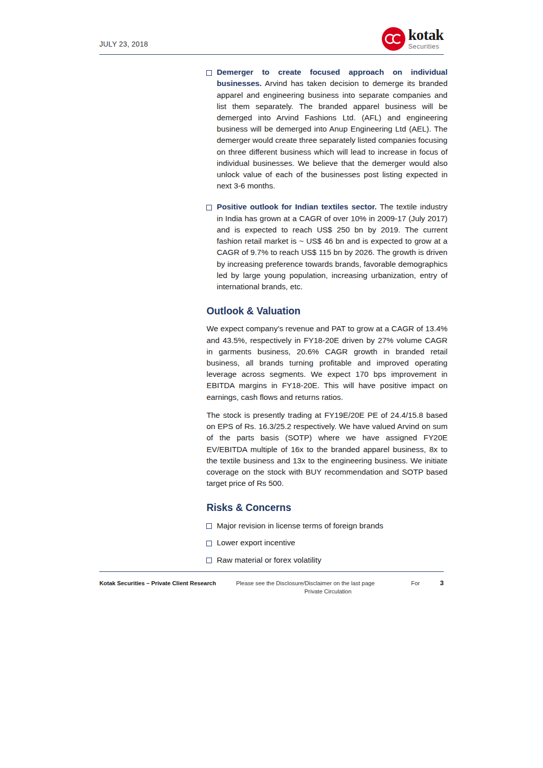JULY 23, 2018
kotak Securities
Demerger to create focused approach on individual businesses. Arvind has taken decision to demerge its branded apparel and engineering business into separate companies and list them separately. The branded apparel business will be demerged into Arvind Fashions Ltd. (AFL) and engineering business will be demerged into Anup Engineering Ltd (AEL). The demerger would create three separately listed companies focusing on three different business which will lead to increase in focus of individual businesses. We believe that the demerger would also unlock value of each of the businesses post listing expected in next 3-6 months.
Positive outlook for Indian textiles sector. The textile industry in India has grown at a CAGR of over 10% in 2009-17 (July 2017) and is expected to reach US$ 250 bn by 2019. The current fashion retail market is ~ US$ 46 bn and is expected to grow at a CAGR of 9.7% to reach US$ 115 bn by 2026. The growth is driven by increasing preference towards brands, favorable demographics led by large young population, increasing urbanization, entry of international brands, etc.
Outlook & Valuation
We expect company’s revenue and PAT to grow at a CAGR of 13.4% and 43.5%, respectively in FY18-20E driven by 27% volume CAGR in garments business, 20.6% CAGR growth in branded retail business, all brands turning profitable and improved operating leverage across segments. We expect 170 bps improvement in EBITDA margins in FY18-20E. This will have positive impact on earnings, cash flows and returns ratios.
The stock is presently trading at FY19E/20E PE of 24.4/15.8 based on EPS of Rs. 16.3/25.2 respectively. We have valued Arvind on sum of the parts basis (SOTP) where we have assigned FY20E EV/EBITDA multiple of 16x to the branded apparel business, 8x to the textile business and 13x to the engineering business. We initiate coverage on the stock with BUY recommendation and SOTP based target price of Rs 500.
Risks & Concerns
Major revision in license terms of foreign brands
Lower export incentive
Raw material or forex volatility
Kotak Securities – Private Client Research
Please see the Disclosure/Disclaimer on the last page For Private Circulation
3